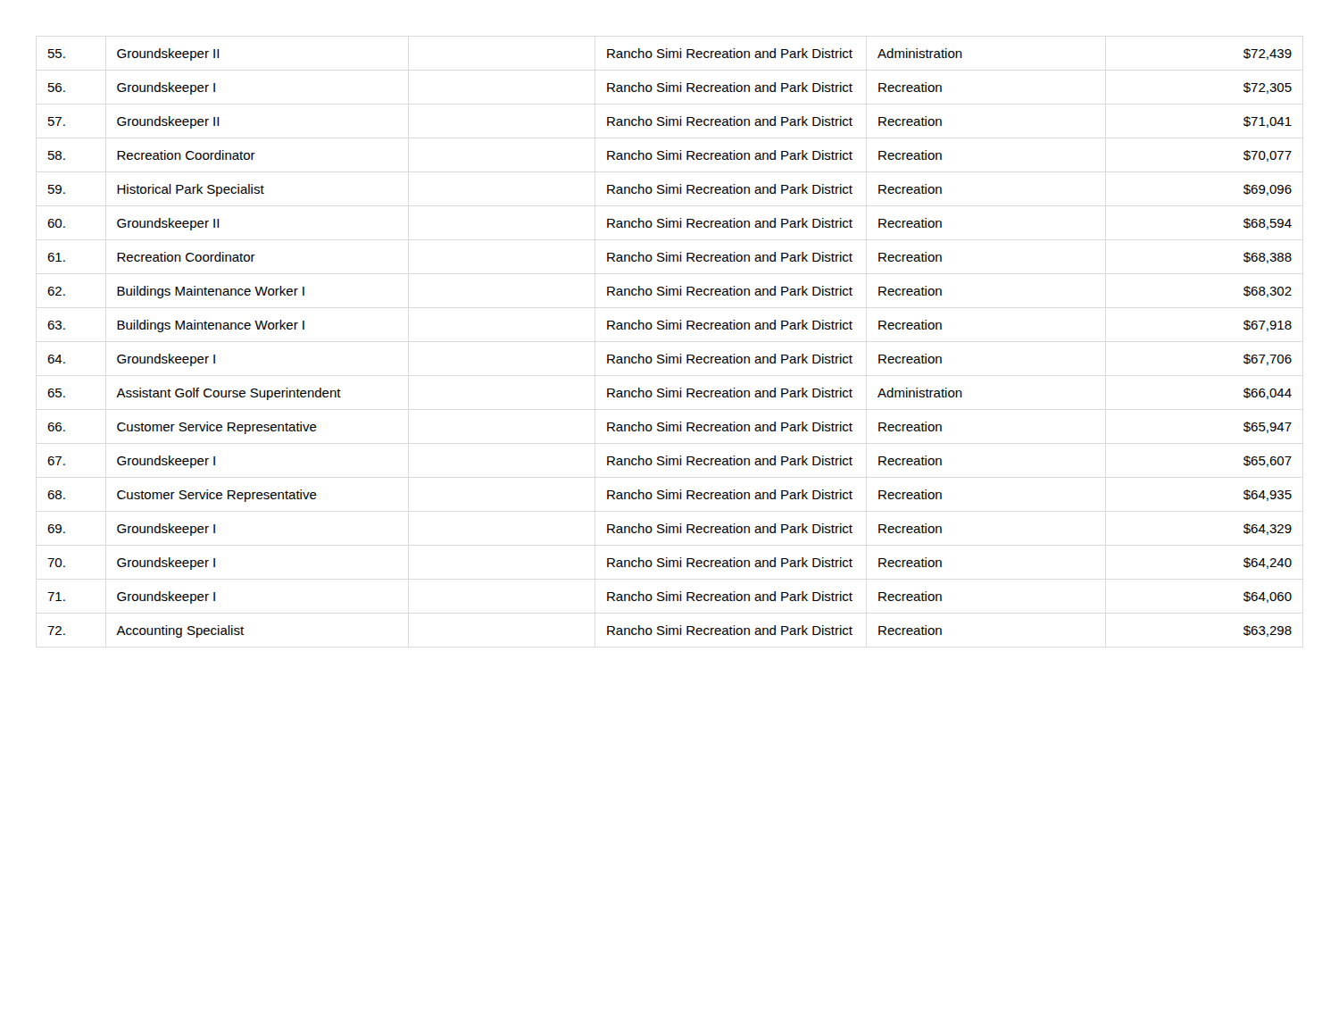| 55. | Groundskeeper II | | Rancho Simi Recreation and Park District | Administration | $72,439 |
| 56. | Groundskeeper I | | Rancho Simi Recreation and Park District | Recreation | $72,305 |
| 57. | Groundskeeper II | | Rancho Simi Recreation and Park District | Recreation | $71,041 |
| 58. | Recreation Coordinator | | Rancho Simi Recreation and Park District | Recreation | $70,077 |
| 59. | Historical Park Specialist | | Rancho Simi Recreation and Park District | Recreation | $69,096 |
| 60. | Groundskeeper II | | Rancho Simi Recreation and Park District | Recreation | $68,594 |
| 61. | Recreation Coordinator | | Rancho Simi Recreation and Park District | Recreation | $68,388 |
| 62. | Buildings Maintenance Worker I | | Rancho Simi Recreation and Park District | Recreation | $68,302 |
| 63. | Buildings Maintenance Worker I | | Rancho Simi Recreation and Park District | Recreation | $67,918 |
| 64. | Groundskeeper I | | Rancho Simi Recreation and Park District | Recreation | $67,706 |
| 65. | Assistant Golf Course Superintendent | | Rancho Simi Recreation and Park District | Administration | $66,044 |
| 66. | Customer Service Representative | | Rancho Simi Recreation and Park District | Recreation | $65,947 |
| 67. | Groundskeeper I | | Rancho Simi Recreation and Park District | Recreation | $65,607 |
| 68. | Customer Service Representative | | Rancho Simi Recreation and Park District | Recreation | $64,935 |
| 69. | Groundskeeper I | | Rancho Simi Recreation and Park District | Recreation | $64,329 |
| 70. | Groundskeeper I | | Rancho Simi Recreation and Park District | Recreation | $64,240 |
| 71. | Groundskeeper I | | Rancho Simi Recreation and Park District | Recreation | $64,060 |
| 72. | Accounting Specialist | | Rancho Simi Recreation and Park District | Recreation | $63,298 |